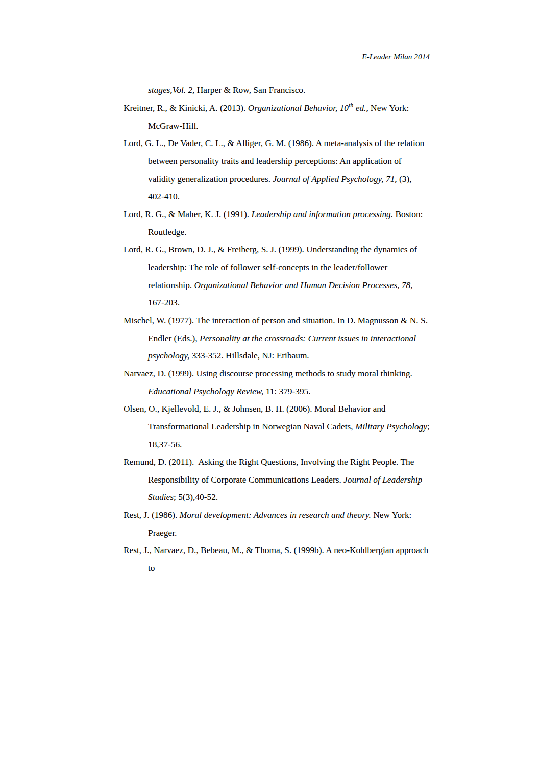E-Leader Milan 2014
stages,Vol. 2, Harper & Row, San Francisco.
Kreitner, R., & Kinicki, A. (2013). Organizational Behavior, 10th ed., New York: McGraw-Hill.
Lord, G. L., De Vader, C. L., & Alliger, G. M. (1986). A meta-analysis of the relation between personality traits and leadership perceptions: An application of validity generalization procedures. Journal of Applied Psychology, 71, (3), 402-410.
Lord, R. G., & Maher, K. J. (1991). Leadership and information processing. Boston: Routledge.
Lord, R. G., Brown, D. J., & Freiberg, S. J. (1999). Understanding the dynamics of leadership: The role of follower self-concepts in the leader/follower relationship. Organizational Behavior and Human Decision Processes, 78, 167-203.
Mischel, W. (1977). The interaction of person and situation. In D. Magnusson & N. S. Endler (Eds.), Personality at the crossroads: Current issues in interactional psychology, 333-352. Hillsdale, NJ: Eribaum.
Narvaez, D. (1999). Using discourse processing methods to study moral thinking. Educational Psychology Review, 11: 379-395.
Olsen, O., Kjellevold, E. J., & Johnsen, B. H. (2006). Moral Behavior and Transformational Leadership in Norwegian Naval Cadets, Military Psychology; 18,37-56.
Remund, D. (2011). Asking the Right Questions, Involving the Right People. The Responsibility of Corporate Communications Leaders. Journal of Leadership Studies; 5(3),40-52.
Rest, J. (1986). Moral development: Advances in research and theory. New York: Praeger.
Rest, J., Narvaez, D., Bebeau, M., & Thoma, S. (1999b). A neo-Kohlbergian approach to